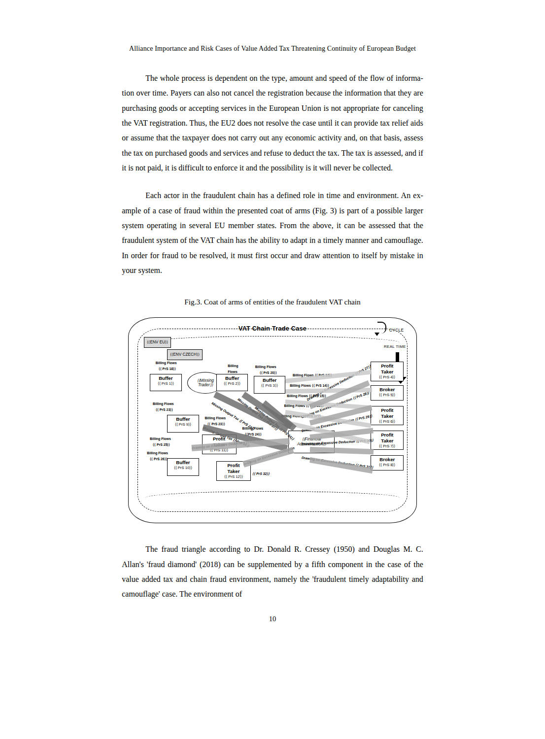Alliance Importance and Risk Cases of Value Added Tax Threatening Continuity of European Budget
The whole process is dependent on the type, amount and speed of the flow of information over time. Payers can also not cancel the registration because the information that they are purchasing goods or accepting services in the European Union is not appropriate for canceling the VAT registration. Thus, the EU2 does not resolve the case until it can provide tax relief aids or assume that the taxpayer does not carry out any economic activity and, on that basis, assess the tax on purchased goods and services and refuse to deduct the tax. The tax is assessed, and if it is not paid, it is difficult to enforce it and the possibility is it will never be collected.
Each actor in the fraudulent chain has a defined role in time and environment. An example of a case of fraud within the presented coat of arms (Fig. 3) is part of a possible larger system operating in several EU member states. From the above, it can be assessed that the fraudulent system of the VAT chain has the ability to adapt in a timely manner and camouflage. In order for fraud to be resolved, it must first occur and draw attention to itself by mistake in your system.
Fig.3. Coat of arms of entities of the fraudulent VAT chain
VAT Chain Trade Case
CYCLE
REAL TIME
⟨⟨ENV EU⟩⟩
⟨⟨ENV CZECH⟩⟩
Billing Flows
⟨⟨ PrS 18⟩⟩
Buffer⟨⟨ PrS 1⟩⟩
⟨⟨Missing
Trader⟩⟩
Billing
Flows
⟨⟨ PrS 19⟩⟩
Buffer⟨⟨ PrS 2⟩⟩
Billing Flows
⟨⟨ PrS 20⟩⟩
Buffer⟨⟨ PrS 3⟩⟩
Profit
Taker⟨⟨ PrS 4⟩⟩
Broker⟨⟨ PrS 5⟩⟩
Profit
Taker⟨⟨ PrS 6⟩⟩
Profit
Taker⟨⟨ PrS 7⟩⟩
Broker⟨⟨ PrS 8⟩⟩
Billing Flows ⟨⟨ PrS 13⟩⟩
Billing Flows ⟨⟨ PrS 14⟩⟩
Billing Flows ⟨⟨ PrS 15⟩⟩
Billing Flows ⟨⟨ PrS 16⟩⟩
Billing Flows ⟨⟨ PrS 17⟩⟩
Billing Flows
⟨⟨ PrS 23⟩⟩
Buffer⟨⟨ PrS 9⟩⟩
Billing Flows
⟨⟨ PrS 25⟩⟩
Billing Flows
⟨⟨ PrS 26⟩⟩
Buffer⟨⟨ PrS 10⟩⟩
Billing Flows
⟨⟨ PrS 23⟩⟩
Profit
Taker⟨⟨ PrS 11⟩⟩
Billing Flows
⟨⟨PrS 24⟩⟩
Profit
Taker⟨⟨ PrS 12⟩⟩
⟨⟨Financial
Administration⟩⟩
Missing Output Tax ⟨⟨ PrS 22⟩⟩
Missing Output Tax ⟨⟨ PrS 37⟩⟩
Missing Output Tax ⟨⟨ PrS 34⟩⟩
Missing Output Tax ⟨⟨ PrS 38⟩⟩
Drawing on Excessive Deduction ⟨⟨ PrS 27⟩⟩
Drawing on Excessive Deduction ⟨⟨ PrS 28⟩⟩
Drawing on Excessive Deduction ⟨⟨ PrS 29⟩⟩
Drawing on Excessive Deduction ⟨⟨ PrS 30⟩⟩
Drawing on Excessive Deduction ⟨⟨ PrS 31⟩⟩
Drawing on Excessive Deduction ⟨⟨ PrS 33⟩⟩
Drawing on Excessive Deduction
⟨⟨ PrS 32⟩⟩
The fraud triangle according to Dr. Donald R. Cressey (1950) and Douglas M. C. Allan's 'fraud diamond' (2018) can be supplemented by a fifth component in the case of the value added tax and chain fraud environment, namely the 'fraudulent timely adaptability and camouflage' case. The environment of
10